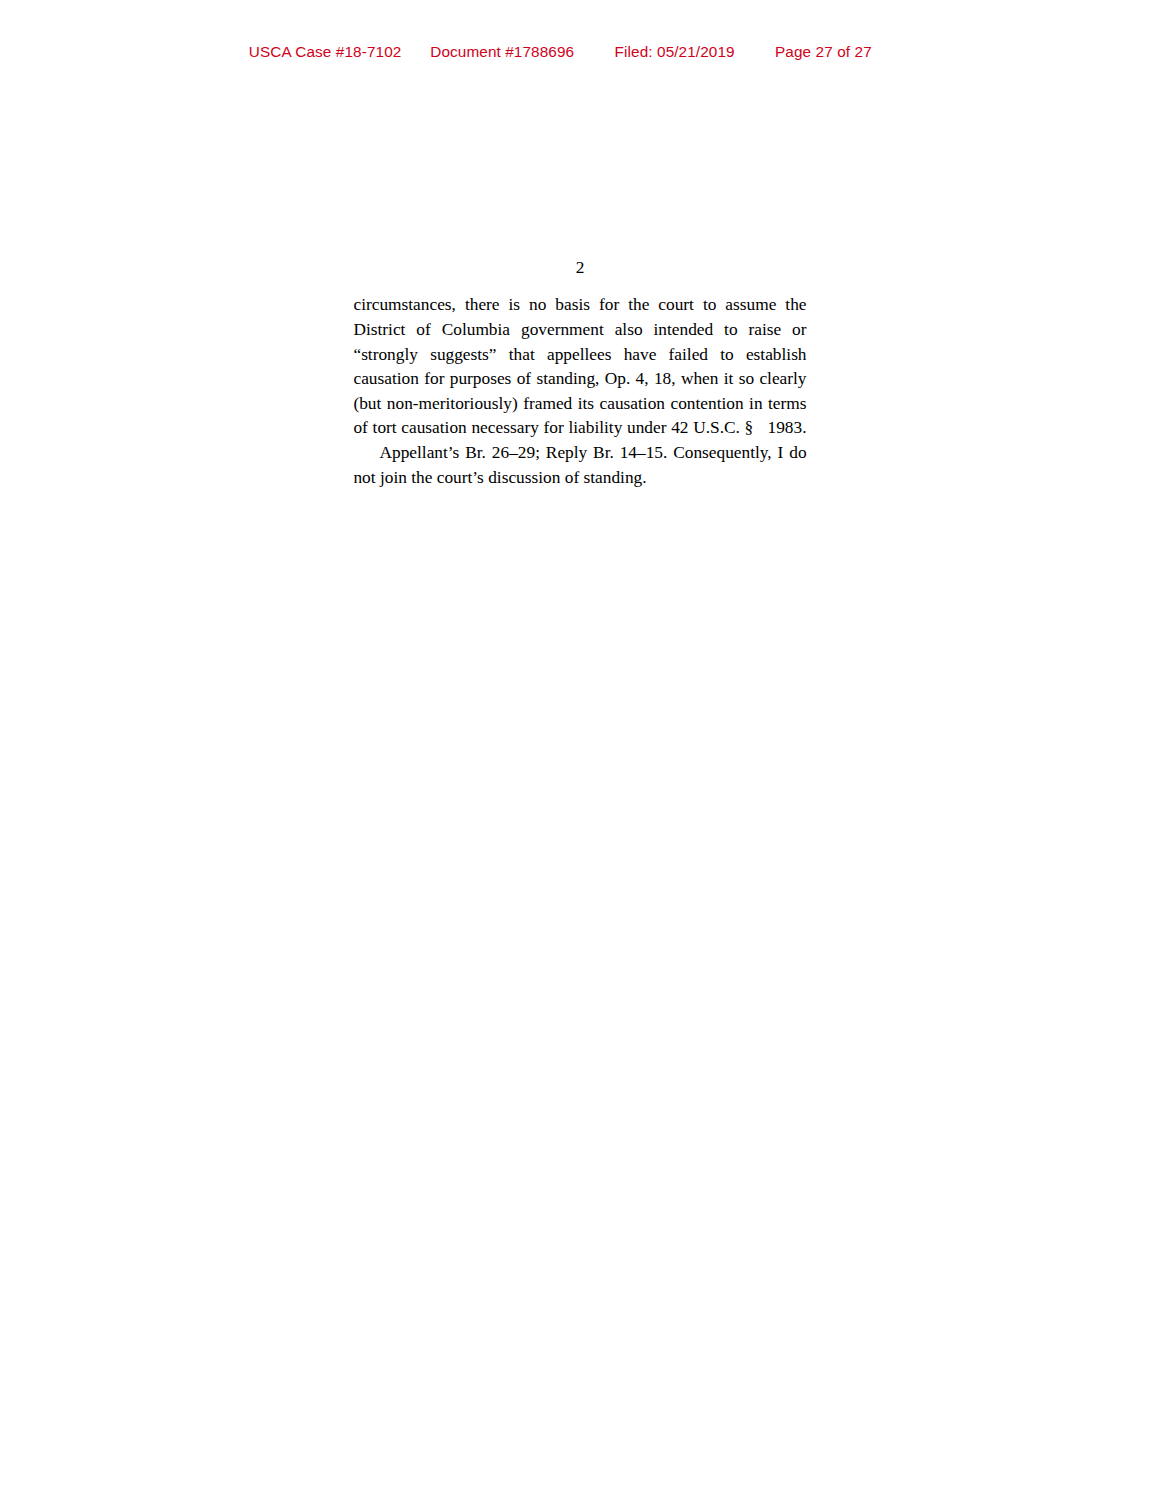USCA Case #18-7102 Document #1788696 Filed: 05/21/2019 Page 27 of 27
2
circumstances, there is no basis for the court to assume the District of Columbia government also intended to raise or “strongly suggests” that appellees have failed to establish causation for purposes of standing, Op. 4, 18, when it so clearly (but non-meritoriously) framed its causation contention in terms of tort causation necessary for liability under 42 U.S.C. § 1983. Appellant’s Br. 26–29; Reply Br. 14–15. Consequently, I do not join the court’s discussion of standing.